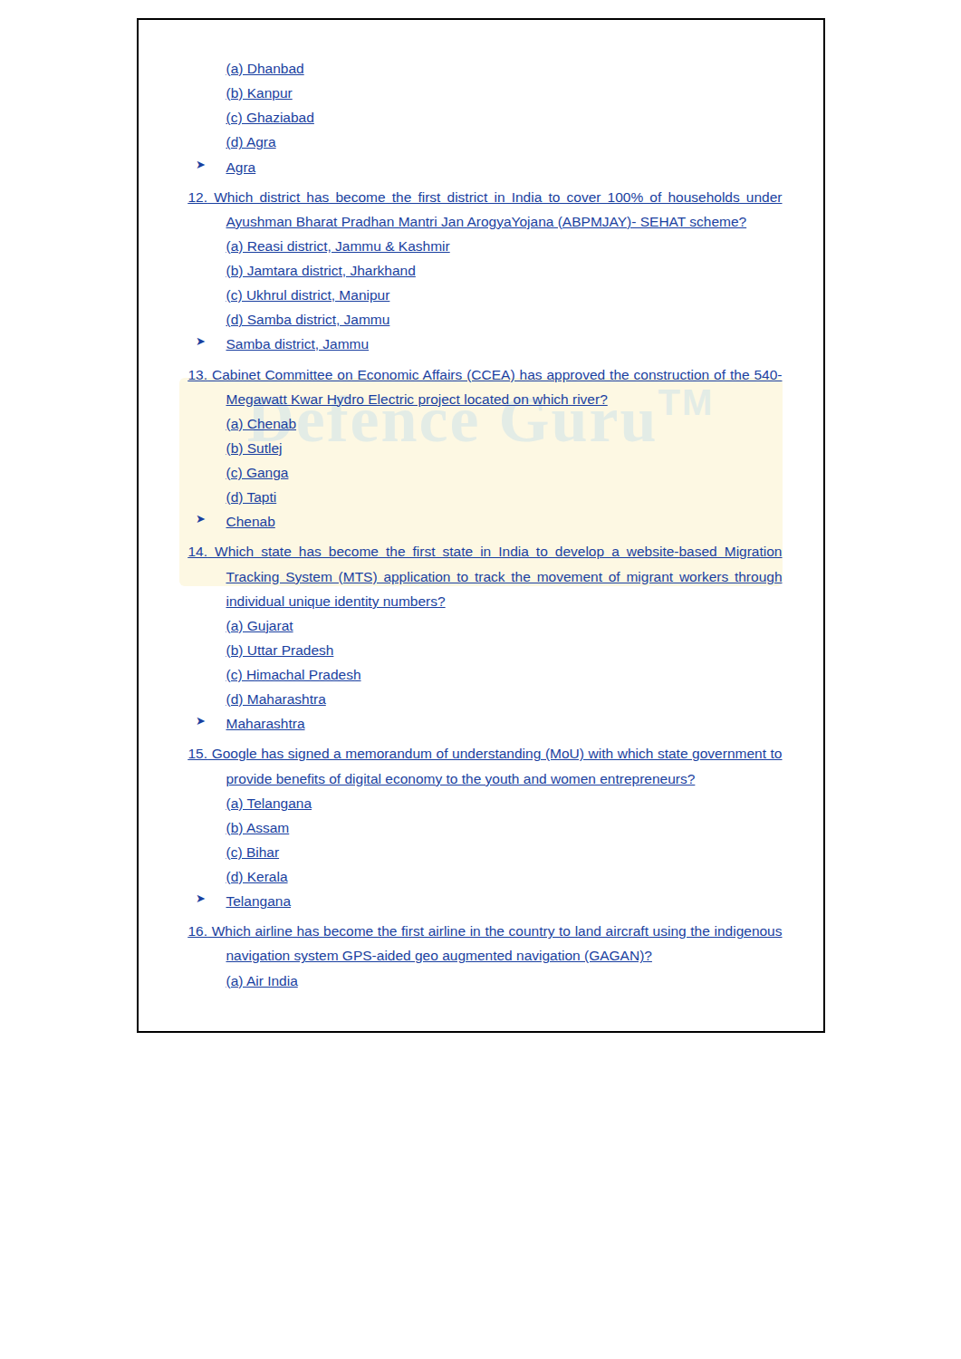Defence GuruTM
(a) Dhanbad
(b) Kanpur
(c) Ghaziabad
(d) Agra
Agra
12. Which district has become the first district in India to cover 100% of households under Ayushman Bharat Pradhan Mantri Jan ArogyaYojana (ABPMJAY)- SEHAT scheme?
(a) Reasi district, Jammu & Kashmir
(b) Jamtara district, Jharkhand
(c) Ukhrul district, Manipur
(d) Samba district, Jammu
Samba district, Jammu
13. Cabinet Committee on Economic Affairs (CCEA) has approved the construction of the 540-Megawatt Kwar Hydro Electric project located on which river?
(a) Chenab
(b) Sutlej
(c) Ganga
(d) Tapti
Chenab
14. Which state has become the first state in India to develop a website-based Migration Tracking System (MTS) application to track the movement of migrant workers through individual unique identity numbers?
(a) Gujarat
(b) Uttar Pradesh
(c) Himachal Pradesh
(d) Maharashtra
Maharashtra
15. Google has signed a memorandum of understanding (MoU) with which state government to provide benefits of digital economy to the youth and women entrepreneurs?
(a) Telangana
(b) Assam
(c) Bihar
(d) Kerala
Telangana
16. Which airline has become the first airline in the country to land aircraft using the indigenous navigation system GPS-aided geo augmented navigation (GAGAN)?
(a) Air India